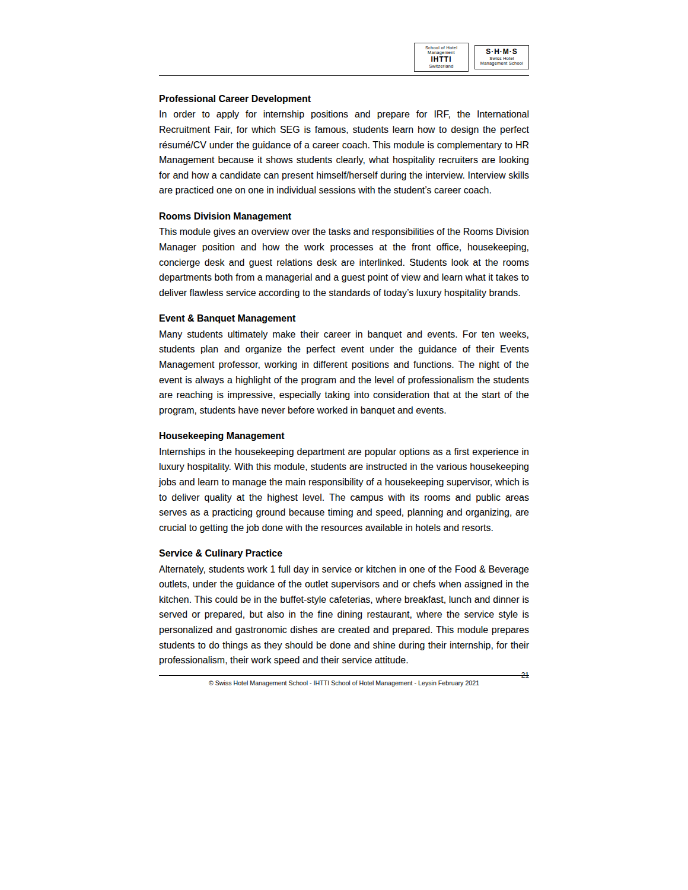School of Hotel Management IHTTI Switzerland
S·H·M·S Swiss Hotel Management School
Professional Career Development
In order to apply for internship positions and prepare for IRF, the International Recruitment Fair, for which SEG is famous, students learn how to design the perfect résumé/CV under the guidance of a career coach. This module is complementary to HR Management because it shows students clearly, what hospitality recruiters are looking for and how a candidate can present himself/herself during the interview. Interview skills are practiced one on one in individual sessions with the student’s career coach.
Rooms Division Management
This module gives an overview over the tasks and responsibilities of the Rooms Division Manager position and how the work processes at the front office, housekeeping, concierge desk and guest relations desk are interlinked. Students look at the rooms departments both from a managerial and a guest point of view and learn what it takes to deliver flawless service according to the standards of today’s luxury hospitality brands.
Event & Banquet Management
Many students ultimately make their career in banquet and events. For ten weeks, students plan and organize the perfect event under the guidance of their Events Management professor, working in different positions and functions. The night of the event is always a highlight of the program and the level of professionalism the students are reaching is impressive, especially taking into consideration that at the start of the program, students have never before worked in banquet and events.
Housekeeping Management
Internships in the housekeeping department are popular options as a first experience in luxury hospitality. With this module, students are instructed in the various housekeeping jobs and learn to manage the main responsibility of a housekeeping supervisor, which is to deliver quality at the highest level. The campus with its rooms and public areas serves as a practicing ground because timing and speed, planning and organizing, are crucial to getting the job done with the resources available in hotels and resorts.
Service & Culinary Practice
Alternately, students work 1 full day in service or kitchen in one of the Food & Beverage outlets, under the guidance of the outlet supervisors and or chefs when assigned in the kitchen. This could be in the buffet-style cafeterias, where breakfast, lunch and dinner is served or prepared, but also in the fine dining restaurant, where the service style is personalized and gastronomic dishes are created and prepared. This module prepares students to do things as they should be done and shine during their internship, for their professionalism, their work speed and their service attitude.
© Swiss Hotel Management School - IHTTI School of Hotel Management - Leysin February 2021
21